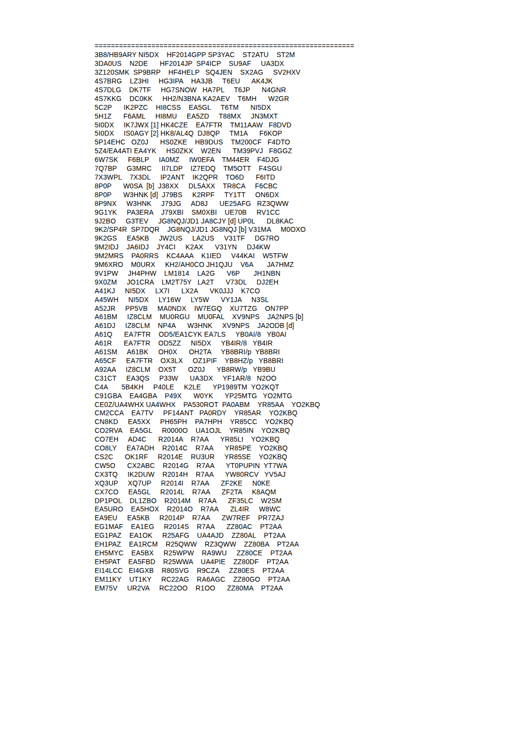================================================================
3B8/HB9ARY NI5DX    HF2014GPP SP3YAC    ST2ATU    ST2M
3DA0US    N2DE      HF2014JP  SP4ICP    SU9AF     UA3DX
3Z120SMK  SP9BRP    HF4HELP   SQ4JEN    SX2AG     SV2HXV
4S7BRG    LZ3HI     HG3IPA    HA3JB     T6EU      AK4JK
4S7DLG    DK7TF     HG7SNOW   HA7PL     T6JP      N4GNR
4S7KKG    DC0KK     HH2/N3BNA KA2AEV    T6MH      W2GR
5C2P      IK2PZC    HI8CSS    EA5GL     T6TM      NI5DX
5H1Z      F6AML     HI8MU     EA5ZD     T88MX     JN3MXT
5I0DX     IK7JWX [1] HK4CZE    EA7FTR    TM11AAW   F8DVD
5I0DX     IS0AGY [2] HK8/AL4Q  DJ8QP     TM1A      F6KOP
5P14EHC   OZ0J      HS0ZKE    HB9DUS    TM200CF   F4DTO
5Z4/EA4ATI EA4YK     HS0ZKX    W2EN      TM39PVJ   F8GGZ
6W7SK     F6BLP     IA0MZ     IW0EFA    TM44ER    F4DJG
7Q7BP     G3MRC     II7LDP    IZ7EDQ    TM5OTT    F4SGU
7X3WPL    7X3DL     IP2ANT    IK2QPR    TO6D      F6ITD
8P0P      W0SA  [b]  J38XX     DL5AXX    TR8CA     F6CBC
8P0P      W3HNK [d]  J79BS     K2RPF     TY1TT     ON6DX
8P9NX     W3HNK     J79JG     AD8J      UE25AFG   RZ3QWW
9G1YK     PA3ERA    J79XBI    SM0XBI    UE70B     RV1CC
9J2BO     G3TEV     JG8NQJ/JD1 JA8CJY [d] UP0L      DL8KAC
9K2/SP4R  SP7DQR    JG8NQJ/JD1 JG8NQJ [b] V31MA     M0OXO
9K2GS     EA5KB     JW2US     LA2US     V31TF     DG7RO
9M2IDJ    JA6IDJ    JY4CI     K2AX      V31YN     DJ4KW
9M2MRS    PA0RRS    KC4AAA    K1IED     V44KAI    W5TFW
9M6XRO    M0URX     KH2/AH0CO JH1QJU    V6A       JA7HMZ
9V1PW     JH4PHW    LM1814    LA2G      V6P       JH1NBN
9X0ZM     JO1CRA    LM2T75Y   LA2T      V73DL     DJ2EH
A41KJ     NI5DX     LX7I      LX2A      VK0JJJ    K7CO
A45WH     NI5DX     LY16W     LY5W      VY1JA     N3SL
A52JR     PP5VB     MA0NDX    IW7EGQ    XU7TZG    ON7PP
A61BM     IZ8CLM    MU0RGU    MU0FAL    XV9NPS    JA2NPS [b]
A61DJ     IZ8CLM    NP4A      W3HNK     XV9NPS    JA2ODB [d]
A61Q      EA7FTR    OD5/EA1CYK EA7LS     YB0AI/8   YB0AI
A61R      EA7FTR    OD5ZZ     NI5DX     YB4IR/8   YB4IR
A61SM     A61BK     OH0X      OH2TA     YB8BRI/p  YB8BRI
A65CF     EA7FTR    OX3LX     OZ1PIF    YB8HZ/p   YB8BRI
A92AA     IZ8CLM    OX5T      OZ0J      YB8RW/p   YB9BU
C31CT     EA3QS     P33W      UA3DX     YF1AR/8   N2OO
C4A       5B4KH     P40LE     K2LE      YP1989TM  YO2KQT
C91GBA    EA4GBA    P49X      W0YK      YP25MTG   YO2MTG
CE0Z/UA4WHX UA4WHX    PA530ROT  PA0ABM    YR85AA    YO2KBQ
CM2CCA    EA7TV     PF14ANT   PA0RDY    YR85AR    YO2KBQ
CN8KD     EA5XX     PH65PH    PA7HPH    YR85CC    YO2KBQ
CO2RVA    EA5GL     R0000O    UA1OJL    YR85IN    YO2KBQ
CO7EH     AD4C      R2014A    R7AA      YR85LI    YO2KBQ
CO8LY     EA7ADH    R2014C    R7AA      YR85PE    YO2KBQ
CS2C      OK1RF     R2014E    RU3UR     YR85SE    YO2KBQ
CW5O      CX2ABC    R2014G    R7AA      YT0PUPIN  YT7WA
CX3TQ     IK2DUW    R2014H    R7AA      YW80RCV   YV5AJ
XQ3UP     XQ7UP     R2014I    R7AA      ZF2KE     N0KE
CX7CO     EA5GL     R2014L    R7AA      ZF2TA     K8AQM
DP1POL    DL1ZBO    R2014M    R7AA      ZF35LC    W2SM
EA5URO    EA5HOX    R2014O    R7AA      ZL4IR     W8WC
EA9EU     EA5KB     R2014P    R7AA      ZW7REF    PR7ZAJ
EG1MAF    EA1EG     R2014S    R7AA      ZZ80AC    PT2AA
EG1PAZ    EA1OK     R25AFG    UA4AJD    ZZ80AL    PT2AA
EH1PAZ    EA1RCM    R25QWW    RZ3QWW    ZZ80BA    PT2AA
EH5MYC    EA5BX     R25WPW    RA9WU     ZZ80CE    PT2AA
EH5PAT    EA5FBD    R25WWA    UA4PIE    ZZ80DF    PT2AA
EI14LCC   EI4GXB    R80SVG    R9CZA     ZZ80ES    PT2AA
EM11KY    UT1KY     RC22AG    RA6AGC    ZZ80GO    PT2AA
EM75V     UR2VA     RC22OO    R1OO      ZZ80MA    PT2AA